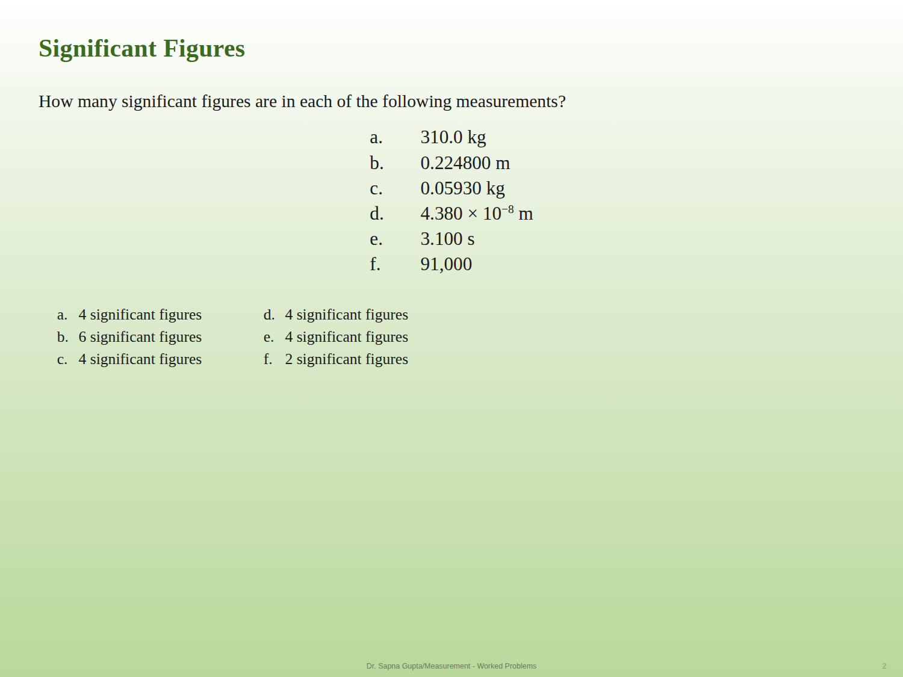Significant Figures
How many significant figures are in each of the following measurements?
| a. | 310.0 kg |
| b. | 0.224800 m |
| c. | 0.05930 kg |
| d. | 4.380 × 10 −8 m |
| e. | 3.100 s |
| f. | 91,000 |
a. 4 significant figures
b. 6 significant figures
c. 4 significant figures
d. 4 significant figures
e. 4 significant figures
f. 2 significant figures
Dr. Sapna Gupta/Measurement - Worked Problems
2